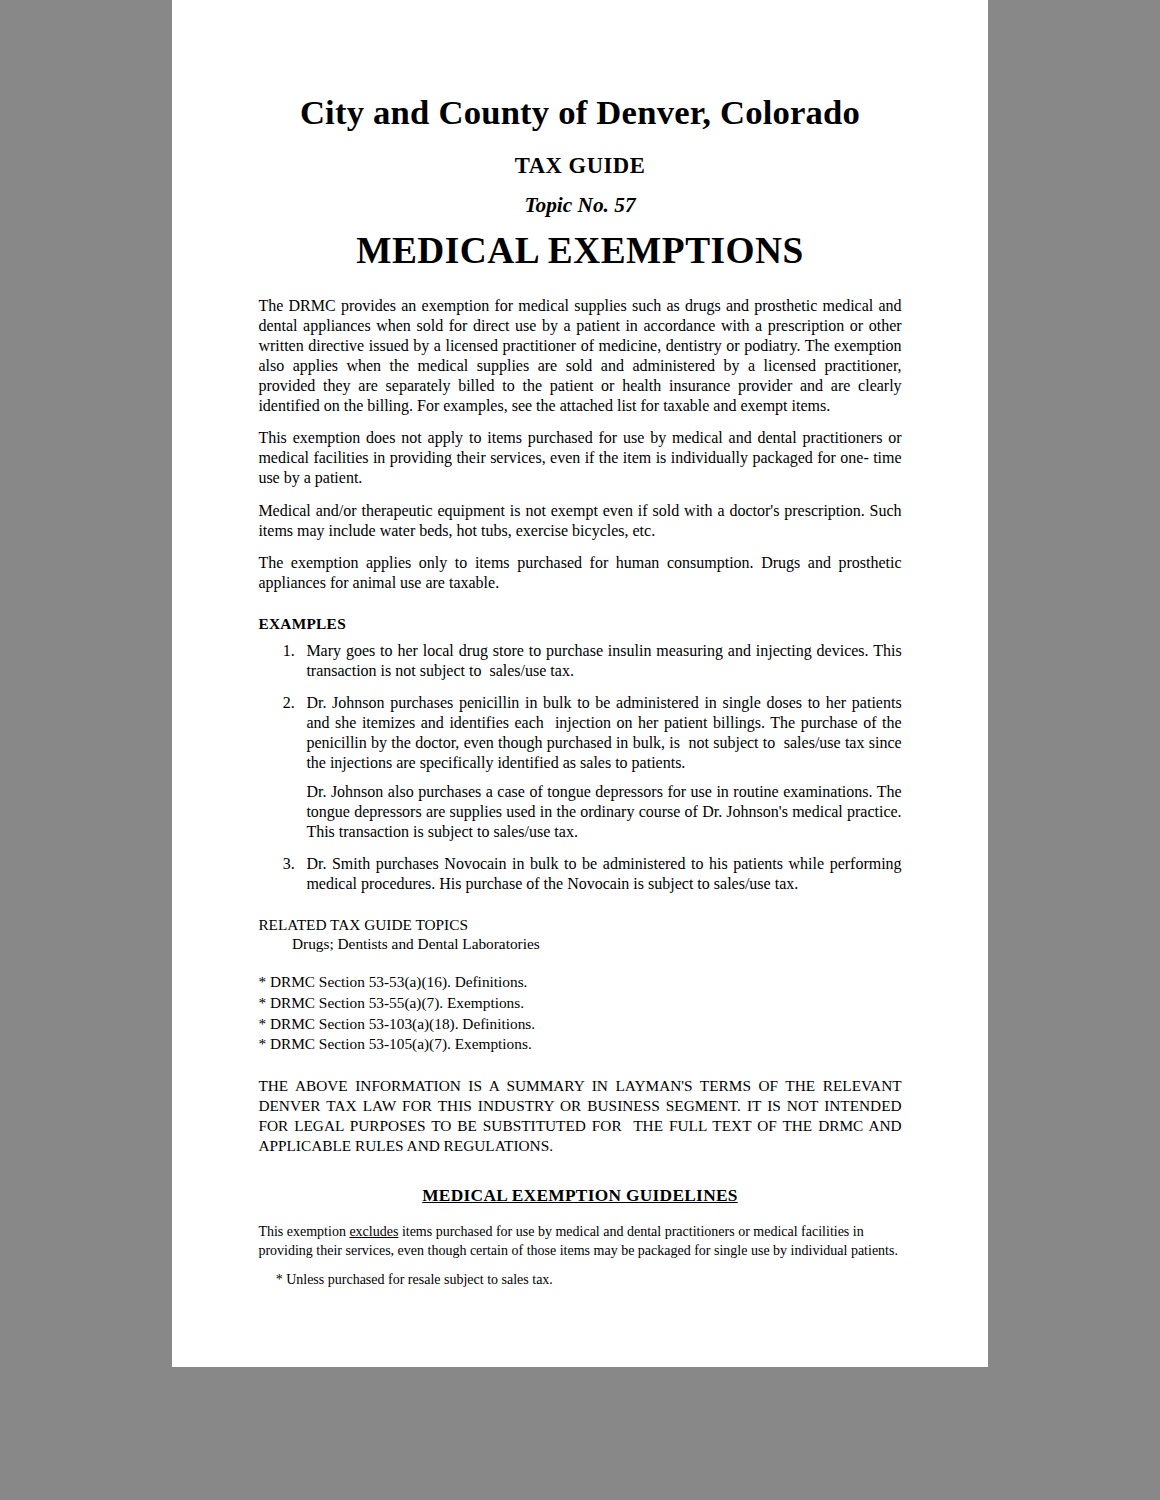City and County of Denver, Colorado
TAX GUIDE
Topic No. 57
MEDICAL EXEMPTIONS
The DRMC provides an exemption for medical supplies such as drugs and prosthetic medical and dental appliances when sold for direct use by a patient in accordance with a prescription or other written directive issued by a licensed practitioner of medicine, dentistry or podiatry. The exemption also applies when the medical supplies are sold and administered by a licensed practitioner, provided they are separately billed to the patient or health insurance provider and are clearly identified on the billing. For examples, see the attached list for taxable and exempt items.
This exemption does not apply to items purchased for use by medical and dental practitioners or medical facilities in providing their services, even if the item is individually packaged for one- time use by a patient.
Medical and/or therapeutic equipment is not exempt even if sold with a doctor's prescription. Such items may include water beds, hot tubs, exercise bicycles, etc.
The exemption applies only to items purchased for human consumption. Drugs and prosthetic appliances for animal use are taxable.
EXAMPLES
Mary goes to her local drug store to purchase insulin measuring and injecting devices. This transaction is not subject to sales/use tax.
Dr. Johnson purchases penicillin in bulk to be administered in single doses to her patients and she itemizes and identifies each injection on her patient billings. The purchase of the penicillin by the doctor, even though purchased in bulk, is not subject to sales/use tax since the injections are specifically identified as sales to patients.
Dr. Johnson also purchases a case of tongue depressors for use in routine examinations. The tongue depressors are supplies used in the ordinary course of Dr. Johnson's medical practice. This transaction is subject to sales/use tax.
Dr. Smith purchases Novocain in bulk to be administered to his patients while performing medical procedures. His purchase of the Novocain is subject to sales/use tax.
RELATED TAX GUIDE TOPICS
Drugs; Dentists and Dental Laboratories
* DRMC Section 53-53(a)(16). Definitions.
* DRMC Section 53-55(a)(7). Exemptions.
* DRMC Section 53-103(a)(18). Definitions.
* DRMC Section 53-105(a)(7). Exemptions.
THE ABOVE INFORMATION IS A SUMMARY IN LAYMAN'S TERMS OF THE RELEVANT DENVER TAX LAW FOR THIS INDUSTRY OR BUSINESS SEGMENT. IT IS NOT INTENDED FOR LEGAL PURPOSES TO BE SUBSTITUTED FOR THE FULL TEXT OF THE DRMC AND APPLICABLE RULES AND REGULATIONS.
MEDICAL EXEMPTION GUIDELINES
This exemption excludes items purchased for use by medical and dental practitioners or medical facilities in providing their services, even though certain of those items may be packaged for single use by individual patients.
* Unless purchased for resale subject to sales tax.